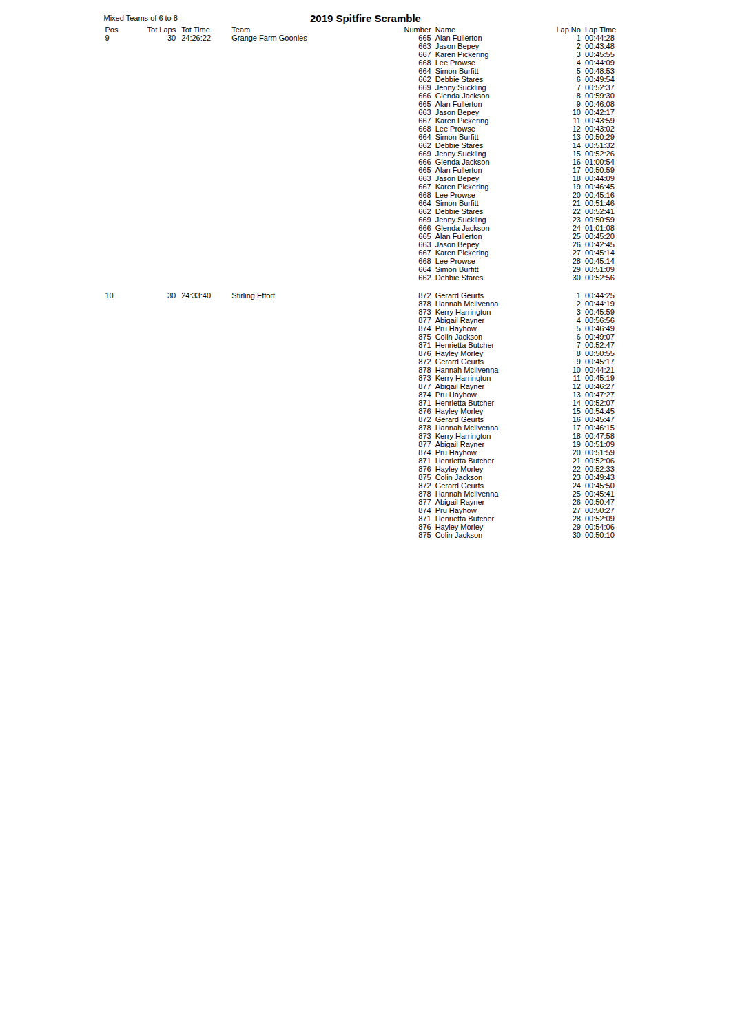Mixed Teams of 6 to 8
2019 Spitfire Scramble
| Pos | Tot Laps | Tot Time | Team | Number | Name | Lap No | Lap Time |
| --- | --- | --- | --- | --- | --- | --- | --- |
| 9 | 30 | 24:26:22 | Grange Farm Goonies | 665 | Alan Fullerton | 1 | 00:44:28 |
| | | | | 663 | Jason Bepey | 2 | 00:43:48 |
| | | | | 667 | Karen Pickering | 3 | 00:45:55 |
| | | | | 668 | Lee Prowse | 4 | 00:44:09 |
| | | | | 664 | Simon Burfitt | 5 | 00:48:53 |
| | | | | 662 | Debbie Stares | 6 | 00:49:54 |
| | | | | 669 | Jenny Suckling | 7 | 00:52:37 |
| | | | | 666 | Glenda Jackson | 8 | 00:59:30 |
| | | | | 665 | Alan Fullerton | 9 | 00:46:08 |
| | | | | 663 | Jason Bepey | 10 | 00:42:17 |
| | | | | 667 | Karen Pickering | 11 | 00:43:59 |
| | | | | 668 | Lee Prowse | 12 | 00:43:02 |
| | | | | 664 | Simon Burfitt | 13 | 00:50:29 |
| | | | | 662 | Debbie Stares | 14 | 00:51:32 |
| | | | | 669 | Jenny Suckling | 15 | 00:52:26 |
| | | | | 666 | Glenda Jackson | 16 | 01:00:54 |
| | | | | 665 | Alan Fullerton | 17 | 00:50:59 |
| | | | | 663 | Jason Bepey | 18 | 00:44:09 |
| | | | | 667 | Karen Pickering | 19 | 00:46:45 |
| | | | | 668 | Lee Prowse | 20 | 00:45:16 |
| | | | | 664 | Simon Burfitt | 21 | 00:51:46 |
| | | | | 662 | Debbie Stares | 22 | 00:52:41 |
| | | | | 669 | Jenny Suckling | 23 | 00:50:59 |
| | | | | 666 | Glenda Jackson | 24 | 01:01:08 |
| | | | | 665 | Alan Fullerton | 25 | 00:45:20 |
| | | | | 663 | Jason Bepey | 26 | 00:42:45 |
| | | | | 667 | Karen Pickering | 27 | 00:45:14 |
| | | | | 668 | Lee Prowse | 28 | 00:45:14 |
| | | | | 664 | Simon Burfitt | 29 | 00:51:09 |
| | | | | 662 | Debbie Stares | 30 | 00:52:56 |
| 10 | 30 | 24:33:40 | Stirling Effort | 872 | Gerard Geurts | 1 | 00:44:25 |
| | | | | 878 | Hannah McIlvenna | 2 | 00:44:19 |
| | | | | 873 | Kerry Harrington | 3 | 00:45:59 |
| | | | | 877 | Abigail Rayner | 4 | 00:56:56 |
| | | | | 874 | Pru Hayhow | 5 | 00:46:49 |
| | | | | 875 | Colin Jackson | 6 | 00:49:07 |
| | | | | 871 | Henrietta Butcher | 7 | 00:52:47 |
| | | | | 876 | Hayley Morley | 8 | 00:50:55 |
| | | | | 872 | Gerard Geurts | 9 | 00:45:17 |
| | | | | 878 | Hannah McIlvenna | 10 | 00:44:21 |
| | | | | 873 | Kerry Harrington | 11 | 00:45:19 |
| | | | | 877 | Abigail Rayner | 12 | 00:46:27 |
| | | | | 874 | Pru Hayhow | 13 | 00:47:27 |
| | | | | 871 | Henrietta Butcher | 14 | 00:52:07 |
| | | | | 876 | Hayley Morley | 15 | 00:54:45 |
| | | | | 872 | Gerard Geurts | 16 | 00:45:47 |
| | | | | 878 | Hannah McIlvenna | 17 | 00:46:15 |
| | | | | 873 | Kerry Harrington | 18 | 00:47:58 |
| | | | | 877 | Abigail Rayner | 19 | 00:51:09 |
| | | | | 874 | Pru Hayhow | 20 | 00:51:59 |
| | | | | 871 | Henrietta Butcher | 21 | 00:52:06 |
| | | | | 876 | Hayley Morley | 22 | 00:52:33 |
| | | | | 875 | Colin Jackson | 23 | 00:49:43 |
| | | | | 872 | Gerard Geurts | 24 | 00:45:50 |
| | | | | 878 | Hannah McIlvenna | 25 | 00:45:41 |
| | | | | 877 | Abigail Rayner | 26 | 00:50:47 |
| | | | | 874 | Pru Hayhow | 27 | 00:50:27 |
| | | | | 871 | Henrietta Butcher | 28 | 00:52:09 |
| | | | | 876 | Hayley Morley | 29 | 00:54:06 |
| | | | | 875 | Colin Jackson | 30 | 00:50:10 |